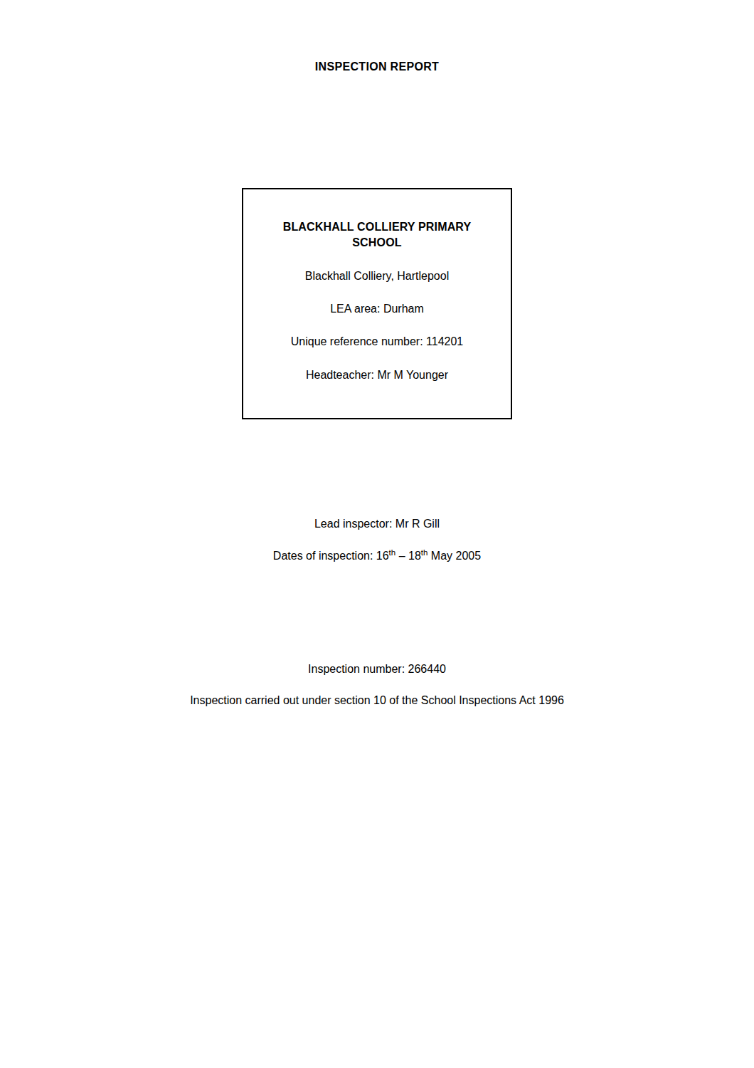INSPECTION REPORT
BLACKHALL COLLIERY PRIMARY SCHOOL
Blackhall Colliery, Hartlepool
LEA area: Durham
Unique reference number: 114201
Headteacher: Mr M Younger
Lead inspector: Mr R Gill
Dates of inspection: 16th – 18th May 2005
Inspection number: 266440
Inspection carried out under section 10 of the School Inspections Act 1996